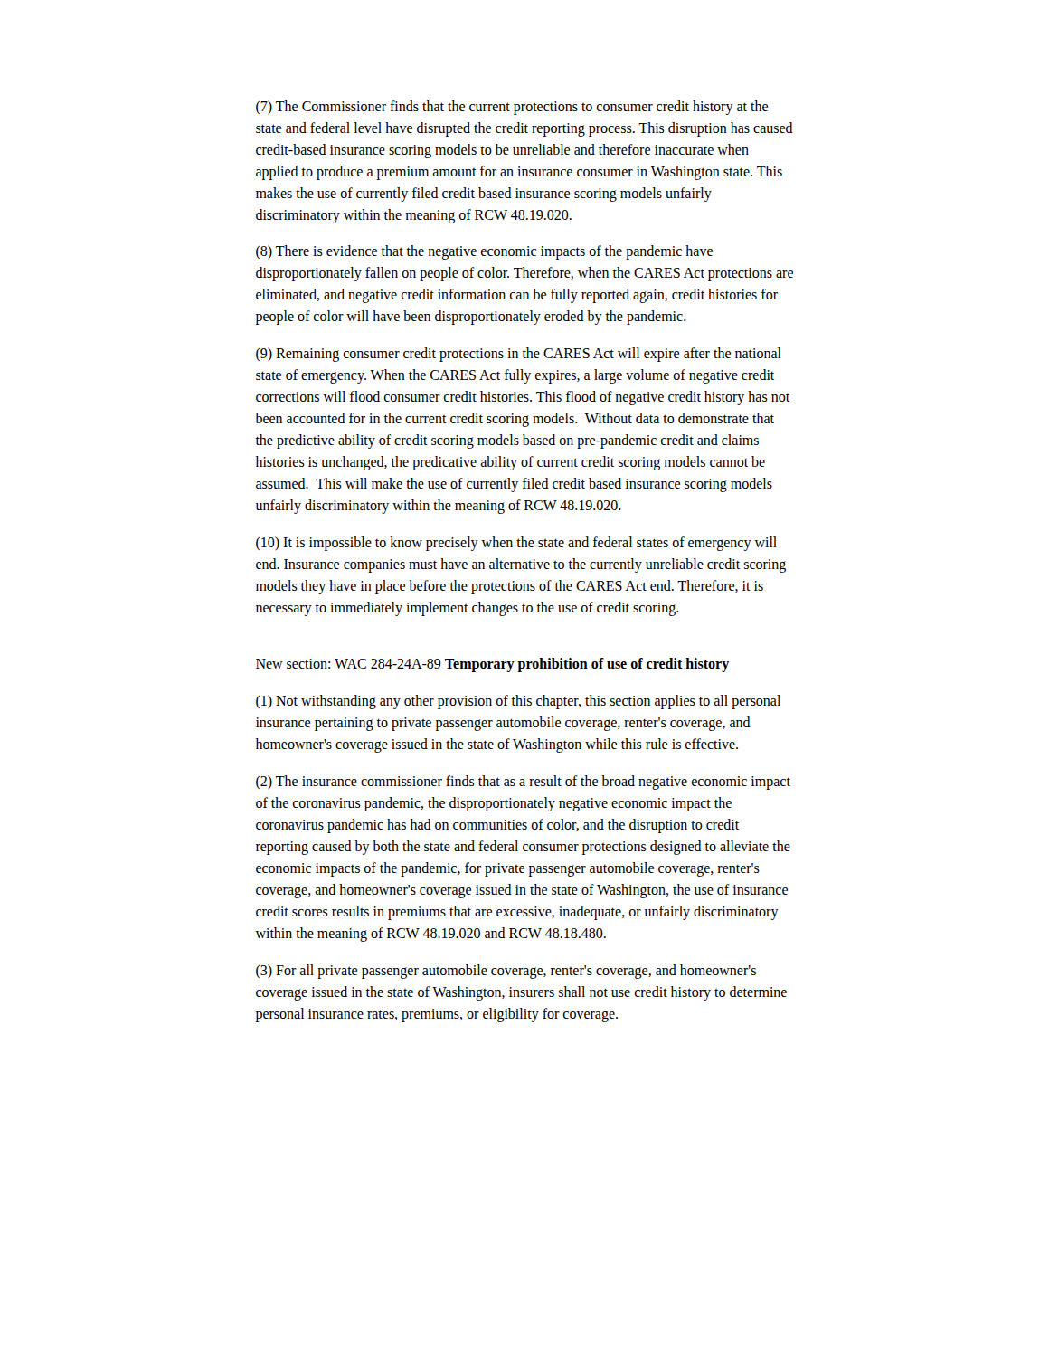(7) The Commissioner finds that the current protections to consumer credit history at the state and federal level have disrupted the credit reporting process. This disruption has caused credit-based insurance scoring models to be unreliable and therefore inaccurate when applied to produce a premium amount for an insurance consumer in Washington state. This makes the use of currently filed credit based insurance scoring models unfairly discriminatory within the meaning of RCW 48.19.020.
(8) There is evidence that the negative economic impacts of the pandemic have disproportionately fallen on people of color. Therefore, when the CARES Act protections are eliminated, and negative credit information can be fully reported again, credit histories for people of color will have been disproportionately eroded by the pandemic.
(9) Remaining consumer credit protections in the CARES Act will expire after the national state of emergency. When the CARES Act fully expires, a large volume of negative credit corrections will flood consumer credit histories. This flood of negative credit history has not been accounted for in the current credit scoring models. Without data to demonstrate that the predictive ability of credit scoring models based on pre-pandemic credit and claims histories is unchanged, the predicative ability of current credit scoring models cannot be assumed. This will make the use of currently filed credit based insurance scoring models unfairly discriminatory within the meaning of RCW 48.19.020.
(10) It is impossible to know precisely when the state and federal states of emergency will end. Insurance companies must have an alternative to the currently unreliable credit scoring models they have in place before the protections of the CARES Act end. Therefore, it is necessary to immediately implement changes to the use of credit scoring.
New section: WAC 284-24A-89 Temporary prohibition of use of credit history
(1) Not withstanding any other provision of this chapter, this section applies to all personal insurance pertaining to private passenger automobile coverage, renter's coverage, and homeowner's coverage issued in the state of Washington while this rule is effective.
(2) The insurance commissioner finds that as a result of the broad negative economic impact of the coronavirus pandemic, the disproportionately negative economic impact the coronavirus pandemic has had on communities of color, and the disruption to credit reporting caused by both the state and federal consumer protections designed to alleviate the economic impacts of the pandemic, for private passenger automobile coverage, renter's coverage, and homeowner's coverage issued in the state of Washington, the use of insurance credit scores results in premiums that are excessive, inadequate, or unfairly discriminatory within the meaning of RCW 48.19.020 and RCW 48.18.480.
(3) For all private passenger automobile coverage, renter's coverage, and homeowner's coverage issued in the state of Washington, insurers shall not use credit history to determine personal insurance rates, premiums, or eligibility for coverage.